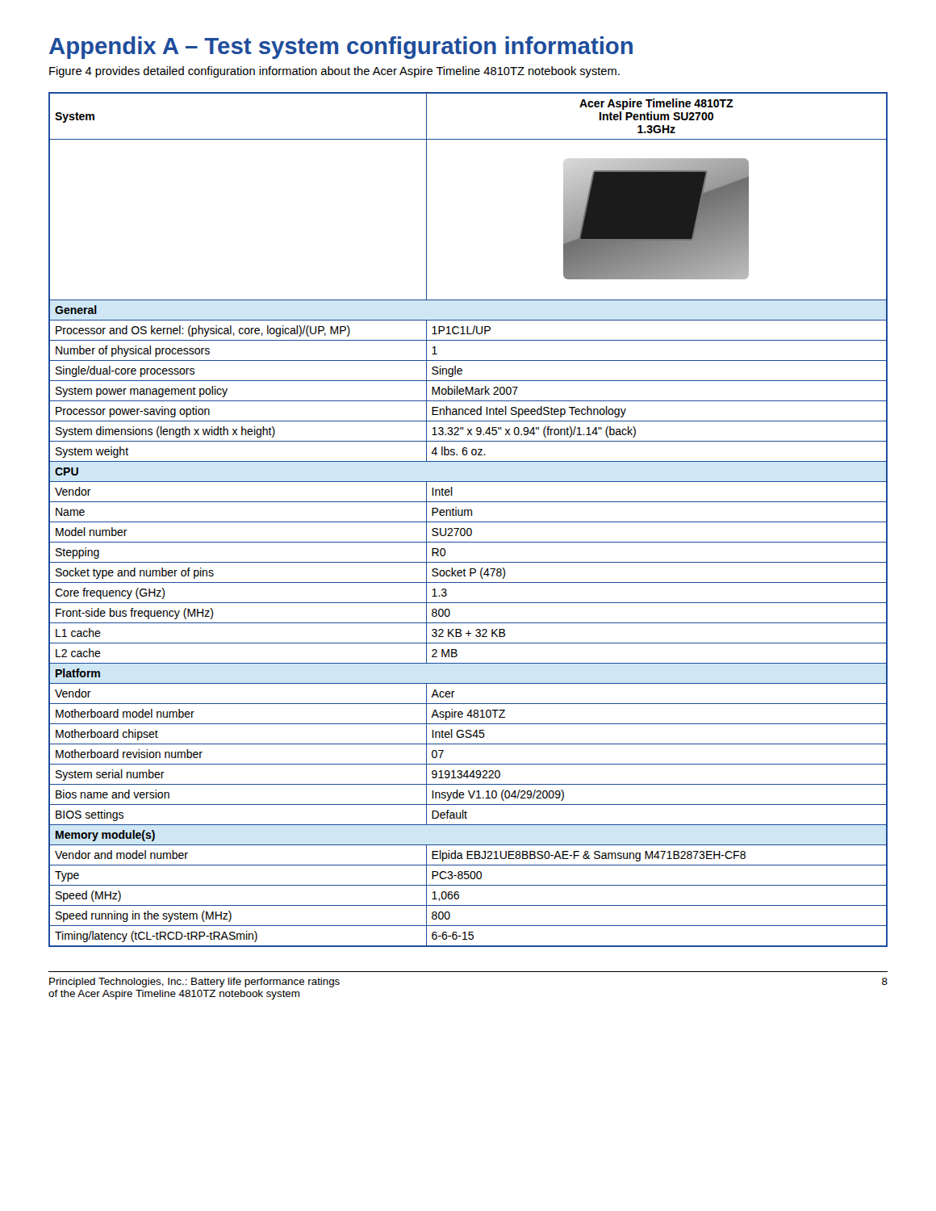Appendix A – Test system configuration information
Figure 4 provides detailed configuration information about the Acer Aspire Timeline 4810TZ notebook system.
| System | Acer Aspire Timeline 4810TZ Intel Pentium SU2700 1.3GHz |
| --- | --- |
| General |
| Processor and OS kernel: (physical, core, logical)/(UP, MP) | 1P1C1L/UP |
| Number of physical processors | 1 |
| Single/dual-core processors | Single |
| System power management policy | MobileMark 2007 |
| Processor power-saving option | Enhanced Intel SpeedStep Technology |
| System dimensions (length x width x height) | 13.32" x 9.45" x 0.94" (front)/1.14" (back) |
| System weight | 4 lbs. 6 oz. |
| CPU |
| Vendor | Intel |
| Name | Pentium |
| Model number | SU2700 |
| Stepping | R0 |
| Socket type and number of pins | Socket P (478) |
| Core frequency (GHz) | 1.3 |
| Front-side bus frequency (MHz) | 800 |
| L1 cache | 32 KB + 32 KB |
| L2 cache | 2 MB |
| Platform |
| Vendor | Acer |
| Motherboard model number | Aspire 4810TZ |
| Motherboard chipset | Intel GS45 |
| Motherboard revision number | 07 |
| System serial number | 91913449220 |
| Bios name and version | Insyde V1.10 (04/29/2009) |
| BIOS settings | Default |
| Memory module(s) |
| Vendor and model number | Elpida EBJ21UE8BBS0-AE-F & Samsung M471B2873EH-CF8 |
| Type | PC3-8500 |
| Speed (MHz) | 1,066 |
| Speed running in the system (MHz) | 800 |
| Timing/latency (tCL-tRCD-tRP-tRASmin) | 6-6-6-15 |
Principled Technologies, Inc.: Battery life performance ratings
of the Acer Aspire Timeline 4810TZ notebook system
8